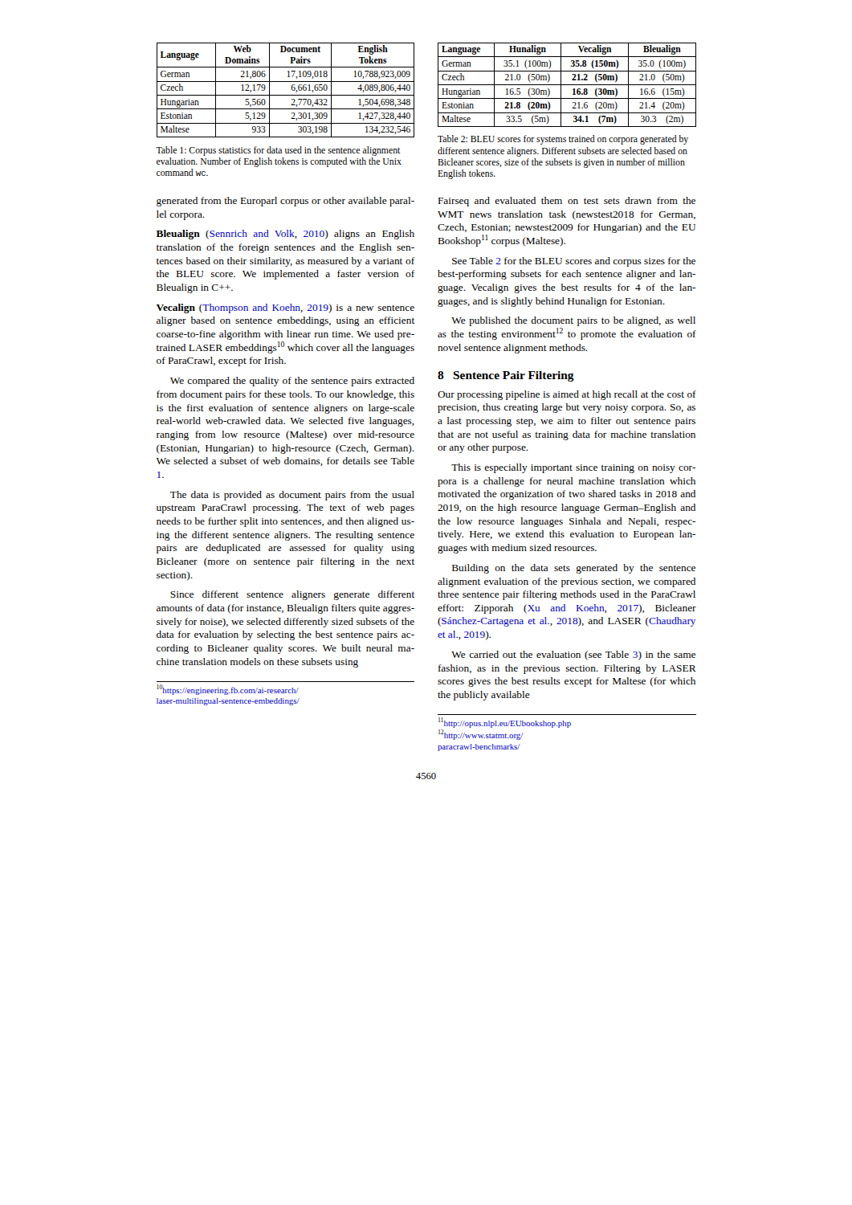| Language | Web Domains | Document Pairs | English Tokens |
| --- | --- | --- | --- |
| German | 21,806 | 17,109,018 | 10,788,923,009 |
| Czech | 12,179 | 6,661,650 | 4,089,806,440 |
| Hungarian | 5,560 | 2,770,432 | 1,504,698,348 |
| Estonian | 5,129 | 2,301,309 | 1,427,328,440 |
| Maltese | 933 | 303,198 | 134,232,546 |
Table 1: Corpus statistics for data used in the sentence alignment evaluation. Number of English tokens is computed with the Unix command wc.
| Language | Hunalign | Vecalign | Bleualign |
| --- | --- | --- | --- |
| German | 35.1 (100m) | 35.8 (150m) | 35.0 (100m) |
| Czech | 21.0 (50m) | 21.2 (50m) | 21.0 (50m) |
| Hungarian | 16.5 (30m) | 16.8 (30m) | 16.6 (15m) |
| Estonian | 21.8 (20m) | 21.6 (20m) | 21.4 (20m) |
| Maltese | 33.5 (5m) | 34.1 (7m) | 30.3 (2m) |
Table 2: BLEU scores for systems trained on corpora generated by different sentence aligners. Different subsets are selected based on Bicleaner scores, size of the subsets is given in number of million English tokens.
generated from the Europarl corpus or other available parallel corpora.
Bleualign (Sennrich and Volk, 2010) aligns an English translation of the foreign sentences and the English sentences based on their similarity, as measured by a variant of the BLEU score. We implemented a faster version of Bleualign in C++.
Vecalign (Thompson and Koehn, 2019) is a new sentence aligner based on sentence embeddings, using an efficient coarse-to-fine algorithm with linear run time. We used pre-trained LASER embeddings10 which cover all the languages of ParaCrawl, except for Irish.
We compared the quality of the sentence pairs extracted from document pairs for these tools. To our knowledge, this is the first evaluation of sentence aligners on large-scale real-world web-crawled data. We selected five languages, ranging from low resource (Maltese) over mid-resource (Estonian, Hungarian) to high-resource (Czech, German). We selected a subset of web domains, for details see Table 1.
The data is provided as document pairs from the usual upstream ParaCrawl processing. The text of web pages needs to be further split into sentences, and then aligned using the different sentence aligners. The resulting sentence pairs are deduplicated are assessed for quality using Bicleaner (more on sentence pair filtering in the next section).
Since different sentence aligners generate different amounts of data (for instance, Bleualign filters quite aggressively for noise), we selected differently sized subsets of the data for evaluation by selecting the best sentence pairs according to Bicleaner quality scores. We built neural machine translation models on these subsets using
10https://engineering.fb.com/ai-research/
laser-multilingual-sentence-embeddings/
Fairseq and evaluated them on test sets drawn from the WMT news translation task (newstest2018 for German, Czech, Estonian; newstest2009 for Hungarian) and the EU Bookshop11 corpus (Maltese).
See Table 2 for the BLEU scores and corpus sizes for the best-performing subsets for each sentence aligner and language. Vecalign gives the best results for 4 of the languages, and is slightly behind Hunalign for Estonian.
We published the document pairs to be aligned, as well as the testing environment12 to promote the evaluation of novel sentence alignment methods.
8 Sentence Pair Filtering
Our processing pipeline is aimed at high recall at the cost of precision, thus creating large but very noisy corpora. So, as a last processing step, we aim to filter out sentence pairs that are not useful as training data for machine translation or any other purpose.
This is especially important since training on noisy corpora is a challenge for neural machine translation which motivated the organization of two shared tasks in 2018 and 2019, on the high resource language German–English and the low resource languages Sinhala and Nepali, respectively. Here, we extend this evaluation to European languages with medium sized resources.
Building on the data sets generated by the sentence alignment evaluation of the previous section, we compared three sentence pair filtering methods used in the ParaCrawl effort: Zipporah (Xu and Koehn, 2017), Bicleaner (Sánchez-Cartagena et al., 2018), and LASER (Chaudhary et al., 2019).
We carried out the evaluation (see Table 3) in the same fashion, as in the previous section. Filtering by LASER scores gives the best results except for Maltese (for which the publicly available
11http://opus.nlpl.eu/EUbookshop.php
12http://www.statmt.org/
paracrawl-benchmarks/
4560